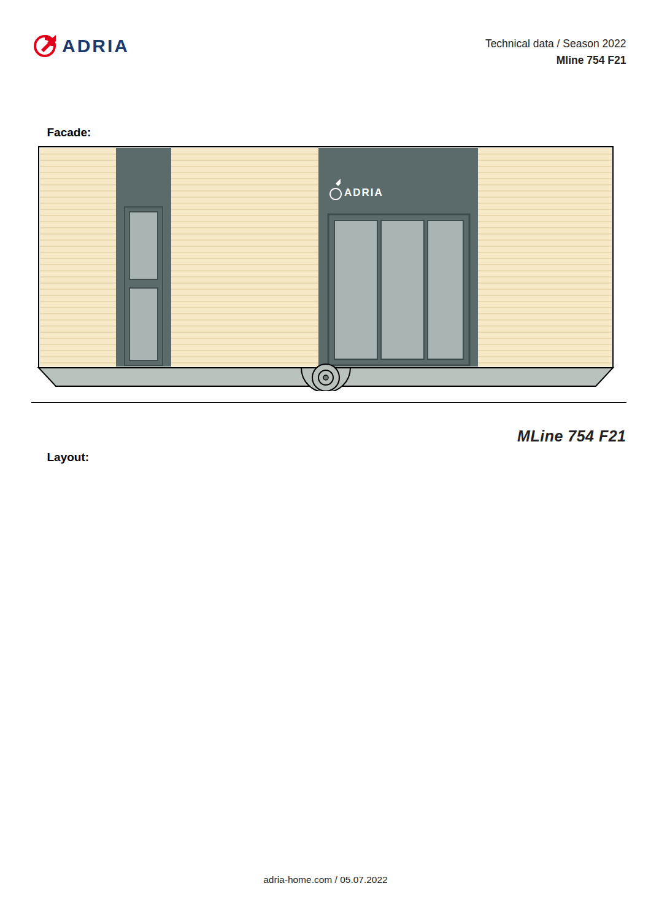ADRIA
Technical data / Season 2022
Mline 754 F21
Facade:
ADRIA
MLine 754 F21
Layout:
adria-home.com / 05.07.2022